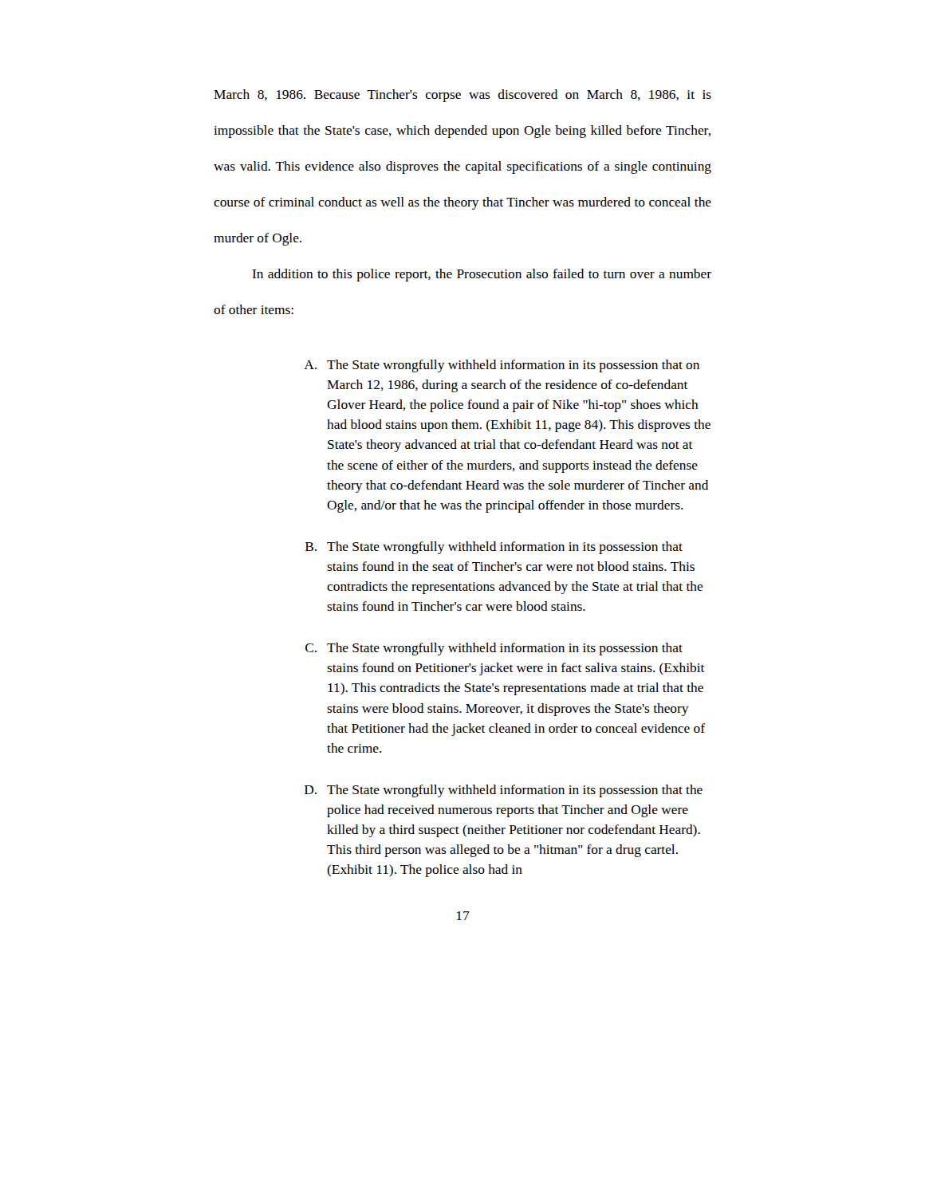March 8, 1986. Because Tincher's corpse was discovered on March 8, 1986, it is impossible that the State's case, which depended upon Ogle being killed before Tincher, was valid. This evidence also disproves the capital specifications of a single continuing course of criminal conduct as well as the theory that Tincher was murdered to conceal the murder of Ogle.
In addition to this police report, the Prosecution also failed to turn over a number of other items:
The State wrongfully withheld information in its possession that on March 12, 1986, during a search of the residence of co-defendant Glover Heard, the police found a pair of Nike "hi-top" shoes which had blood stains upon them. (Exhibit 11, page 84). This disproves the State's theory advanced at trial that co-defendant Heard was not at the scene of either of the murders, and supports instead the defense theory that co-defendant Heard was the sole murderer of Tincher and Ogle, and/or that he was the principal offender in those murders.
The State wrongfully withheld information in its possession that stains found in the seat of Tincher's car were not blood stains. This contradicts the representations advanced by the State at trial that the stains found in Tincher's car were blood stains.
The State wrongfully withheld information in its possession that stains found on Petitioner's jacket were in fact saliva stains. (Exhibit 11). This contradicts the State's representations made at trial that the stains were blood stains. Moreover, it disproves the State's theory that Petitioner had the jacket cleaned in order to conceal evidence of the crime.
The State wrongfully withheld information in its possession that the police had received numerous reports that Tincher and Ogle were killed by a third suspect (neither Petitioner nor codefendant Heard). This third person was alleged to be a "hitman" for a drug cartel. (Exhibit 11). The police also had in
17